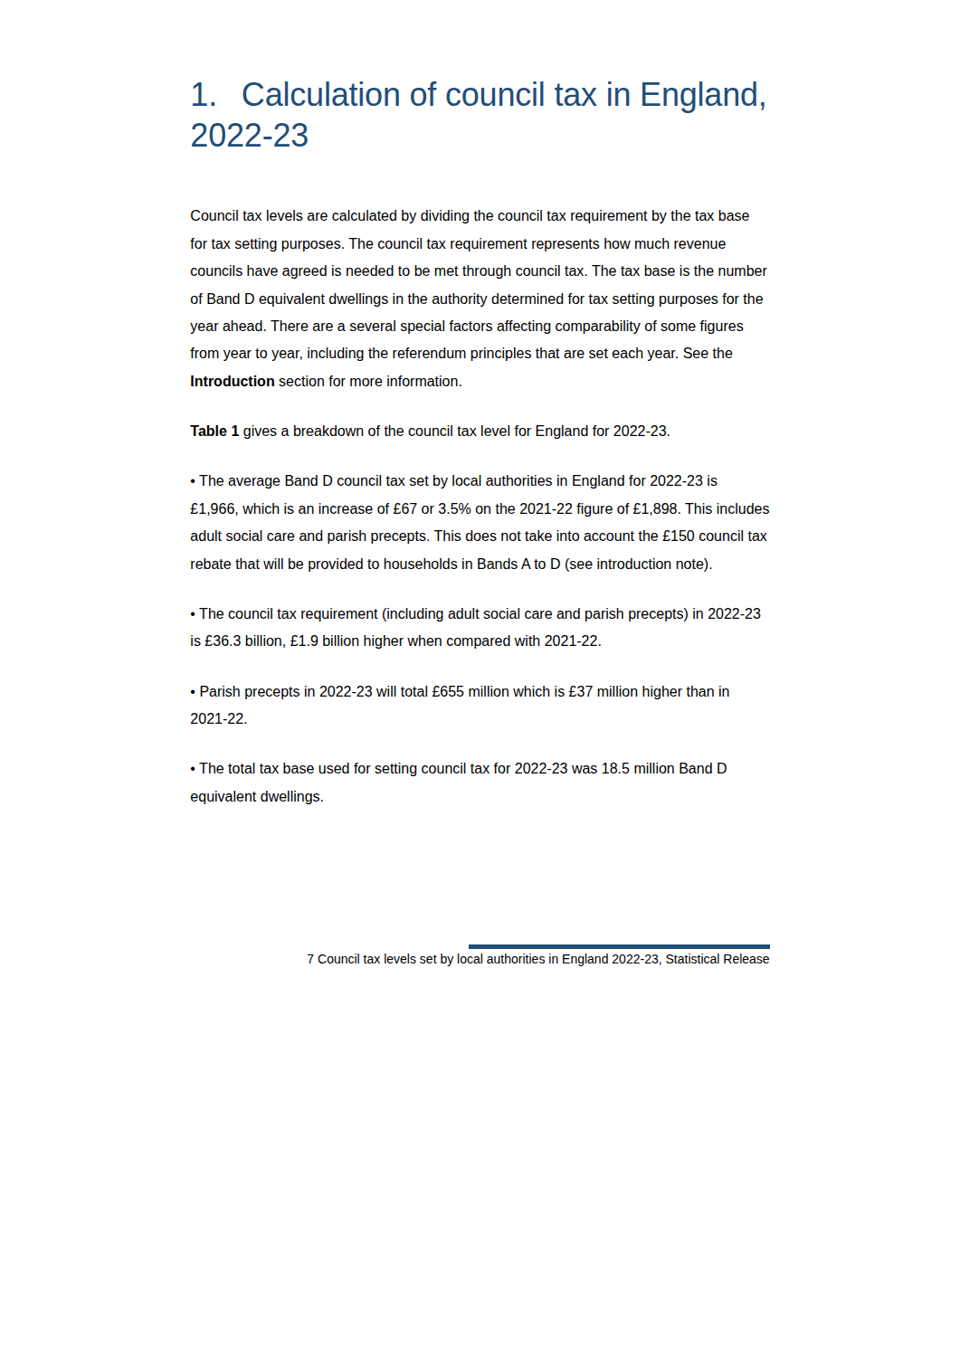1. Calculation of council tax in England, 2022-23
Council tax levels are calculated by dividing the council tax requirement by the tax base for tax setting purposes. The council tax requirement represents how much revenue councils have agreed is needed to be met through council tax. The tax base is the number of Band D equivalent dwellings in the authority determined for tax setting purposes for the year ahead. There are a several special factors affecting comparability of some figures from year to year, including the referendum principles that are set each year. See the Introduction section for more information.
Table 1 gives a breakdown of the council tax level for England for 2022-23.
• The average Band D council tax set by local authorities in England for 2022-23 is £1,966, which is an increase of £67 or 3.5% on the 2021-22 figure of £1,898. This includes adult social care and parish precepts. This does not take into account the £150 council tax rebate that will be provided to households in Bands A to D (see introduction note).
• The council tax requirement (including adult social care and parish precepts) in 2022-23 is £36.3 billion, £1.9 billion higher when compared with 2021-22.
• Parish precepts in 2022-23 will total £655 million which is £37 million higher than in 2021-22.
• The total tax base used for setting council tax for 2022-23 was 18.5 million Band D equivalent dwellings.
7 Council tax levels set by local authorities in England 2022-23, Statistical Release